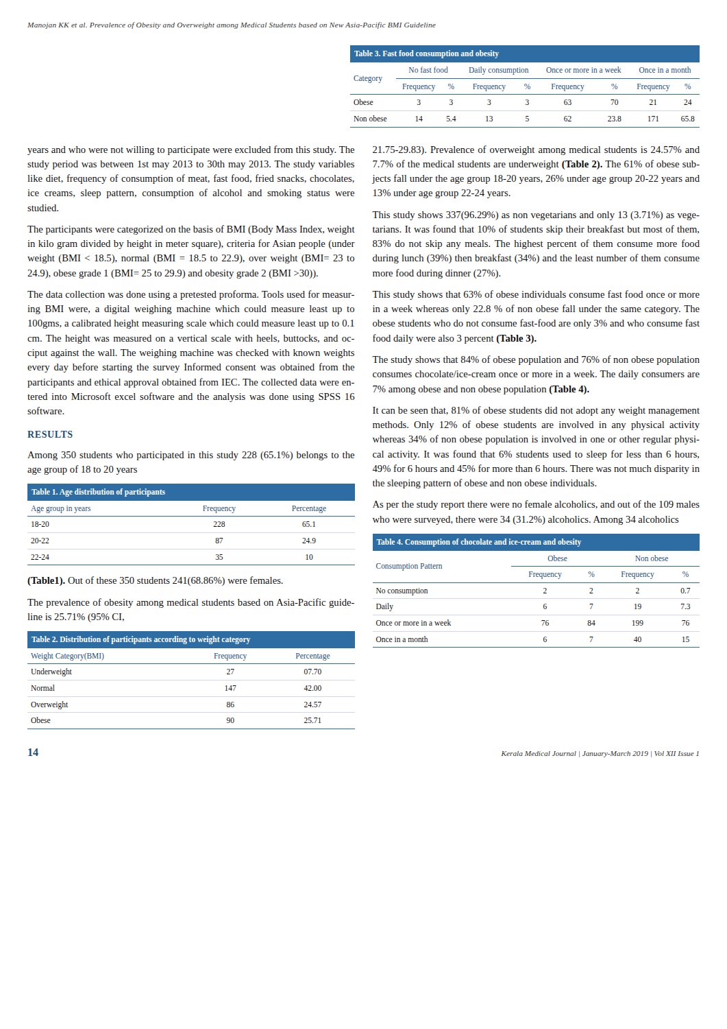Manojan KK et al. Prevalence of Obesity and Overweight among Medical Students based on New Asia-Pacific BMI Guideline
Table 3. Fast food consumption and obesity
| Category | No fast food | Daily consumption | Once or more in a week | Once in a month |
| --- | --- | --- | --- | --- |
| Frequency | % | Frequency | % | Frequency | % | Frequency | % |
| Obese | 3 | 3 | 3 | 3 | 63 | 70 | 21 | 24 |
| Non obese | 14 | 5.4 | 13 | 5 | 62 | 23.8 | 171 | 65.8 |
years and who were not willing to participate were excluded from this study. The study period was between 1st may 2013 to 30th may 2013. The study variables like diet, frequency of consumption of meat, fast food, fried snacks, chocolates, ice creams, sleep pattern, consumption of alcohol and smoking status were studied.
The participants were categorized on the basis of BMI (Body Mass Index, weight in kilo gram divided by height in meter square), criteria for Asian people (under weight (BMI < 18.5), normal (BMI = 18.5 to 22.9), over weight (BMI= 23 to 24.9), obese grade 1 (BMI= 25 to 29.9) and obesity grade 2 (BMI >30)).
The data collection was done using a pretested proforma. Tools used for measuring BMI were, a digital weighing machine which could measure least up to 100gms, a calibrated height measuring scale which could measure least up to 0.1 cm. The height was measured on a vertical scale with heels, buttocks, and occiput against the wall. The weighing machine was checked with known weights every day before starting the survey Informed consent was obtained from the participants and ethical approval obtained from IEC. The collected data were entered into Microsoft excel software and the analysis was done using SPSS 16 software.
Results
Among 350 students who participated in this study 228 (65.1%) belongs to the age group of 18 to 20 years
Table 1. Age distribution of participants
| Age group in years | Frequency | Percentage |
| --- | --- | --- |
| 18-20 | 228 | 65.1 |
| 20-22 | 87 | 24.9 |
| 22-24 | 35 | 10 |
(Table1). Out of these 350 students 241(68.86%) were females.
The prevalence of obesity among medical students based on Asia-Pacific guideline is 25.71% (95% CI,
Table 2. Distribution of participants according to weight category
| Weight Category(BMI) | Frequency | Percentage |
| --- | --- | --- |
| Underweight | 27 | 07.70 |
| Normal | 147 | 42.00 |
| Overweight | 86 | 24.57 |
| Obese | 90 | 25.71 |
21.75-29.83). Prevalence of overweight among medical students is 24.57% and 7.7% of the medical students are underweight (Table 2). The 61% of obese subjects fall under the age group 18-20 years, 26% under age group 20-22 years and 13% under age group 22-24 years.
This study shows 337(96.29%) as non vegetarians and only 13 (3.71%) as vegetarians. It was found that 10% of students skip their breakfast but most of them, 83% do not skip any meals. The highest percent of them consume more food during lunch (39%) then breakfast (34%) and the least number of them consume more food during dinner (27%).
This study shows that 63% of obese individuals consume fast food once or more in a week whereas only 22.8 % of non obese fall under the same category. The obese students who do not consume fast-food are only 3% and who consume fast food daily were also 3 percent (Table 3).
The study shows that 84% of obese population and 76% of non obese population consumes chocolate/ice-cream once or more in a week. The daily consumers are 7% among obese and non obese population (Table 4).
It can be seen that, 81% of obese students did not adopt any weight management methods. Only 12% of obese students are involved in any physical activity whereas 34% of non obese population is involved in one or other regular physical activity. It was found that 6% students used to sleep for less than 6 hours, 49% for 6 hours and 45% for more than 6 hours. There was not much disparity in the sleeping pattern of obese and non obese individuals.
As per the study report there were no female alcoholics, and out of the 109 males who were surveyed, there were 34 (31.2%) alcoholics. Among 34 alcoholics
Table 4. Consumption of chocolate and ice-cream and obesity
| Consumption Pattern | Obese | Non obese |
| --- | --- | --- |
| Frequency | % | Frequency | % |
| No consumption | 2 | 2 | 2 | 0.7 |
| Daily | 6 | 7 | 19 | 7.3 |
| Once or more in a week | 76 | 84 | 199 | 76 |
| Once in a month | 6 | 7 | 40 | 15 |
14 Kerala Medical Journal | January-March 2019 | Vol XII Issue 1